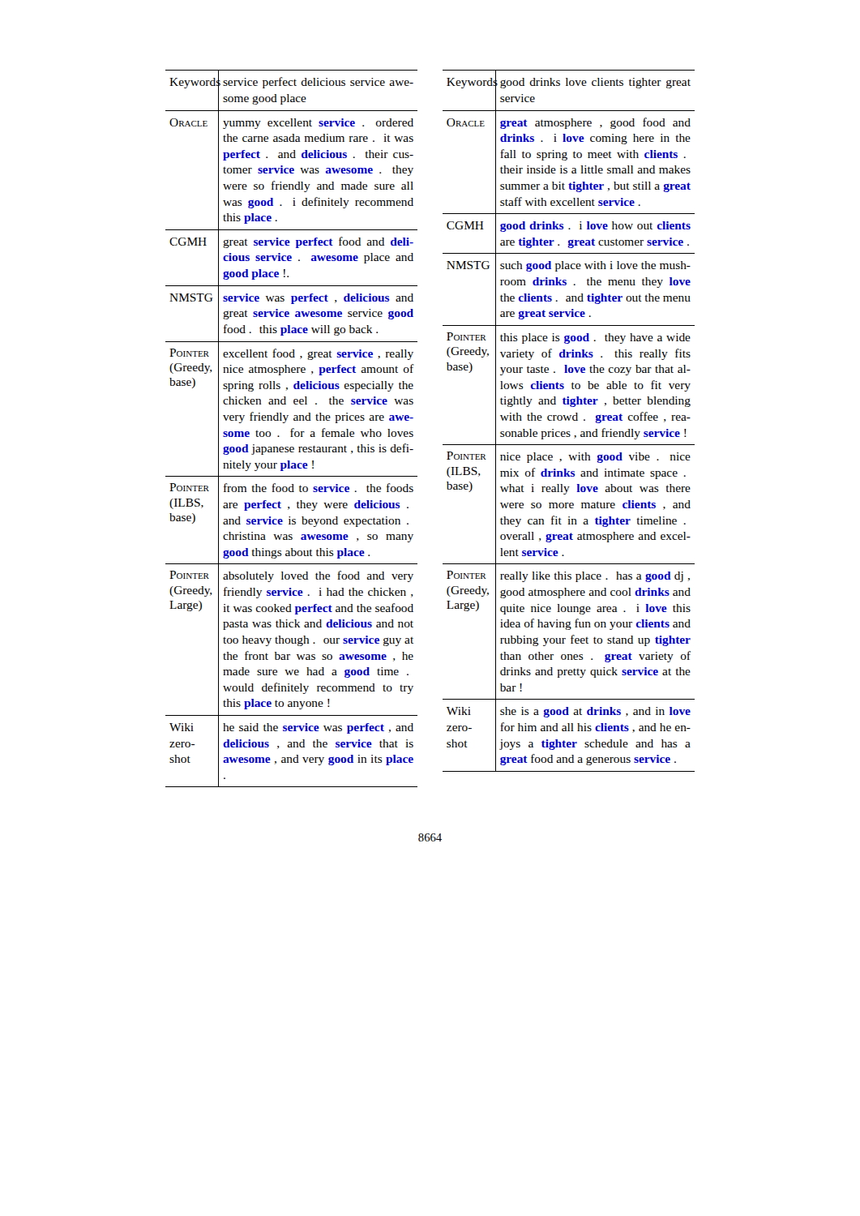| Keywords | service perfect delicious service awesome good place |
| Oracle | yummy excellent service . ordered the carne asada medium rare . it was perfect . and delicious . their customer service was awesome . they were so friendly and made sure all was good . i definitely recommend this place . |
| CGMH | great service perfect food and delicious service . awesome place and good place !. |
| NMSTG | service was perfect , delicious and great service awesome service good food . this place will go back . |
| Pointer (Greedy, base) | excellent food , great service , really nice atmosphere , perfect amount of spring rolls , delicious especially the chicken and eel . the service was very friendly and the prices are awesome too . for a female who loves good japanese restaurant , this is definitely your place ! |
| Pointer (ILBS, base) | from the food to service . the foods are perfect , they were delicious . and service is beyond expectation . christina was awesome , so many good things about this place . |
| Pointer (Greedy, Large) | absolutely loved the food and very friendly service . i had the chicken , it was cooked perfect and the seafood pasta was thick and delicious and not too heavy though . our service guy at the front bar was so awesome , he made sure we had a good time . would definitely recommend to try this place to anyone ! |
| Wiki zero-shot | he said the service was perfect , and delicious , and the service that is awesome , and very good in its place . |
| Keywords | good drinks love clients tighter great service |
| Oracle | great atmosphere , good food and drinks . i love coming here in the fall to spring to meet with clients . their inside is a little small and makes summer a bit tighter , but still a great staff with excellent service . |
| CGMH | good drinks . i love how out clients are tighter . great customer service . |
| NMSTG | such good place with i love the mushroom drinks . the menu they love the clients . and tighter out the menu are great service . |
| Pointer (Greedy, base) | this place is good . they have a wide variety of drinks . this really fits your taste . love the cozy bar that allows clients to be able to fit very tightly and tighter , better blending with the crowd . great coffee , reasonable prices , and friendly service ! |
| Pointer (ILBS, base) | nice place , with good vibe . nice mix of drinks and intimate space . what i really love about was there were so more mature clients , and they can fit in a tighter timeline . overall , great atmosphere and excellent service . |
| Pointer (Greedy, Large) | really like this place . has a good dj , good atmosphere and cool drinks and quite nice lounge area . i love this idea of having fun on your clients and rubbing your feet to stand up tighter than other ones . great variety of drinks and pretty quick service at the bar ! |
| Wiki zero-shot | she is a good at drinks , and in love for him and all his clients , and he enjoys a tighter schedule and has a great food and a generous service . |
8664